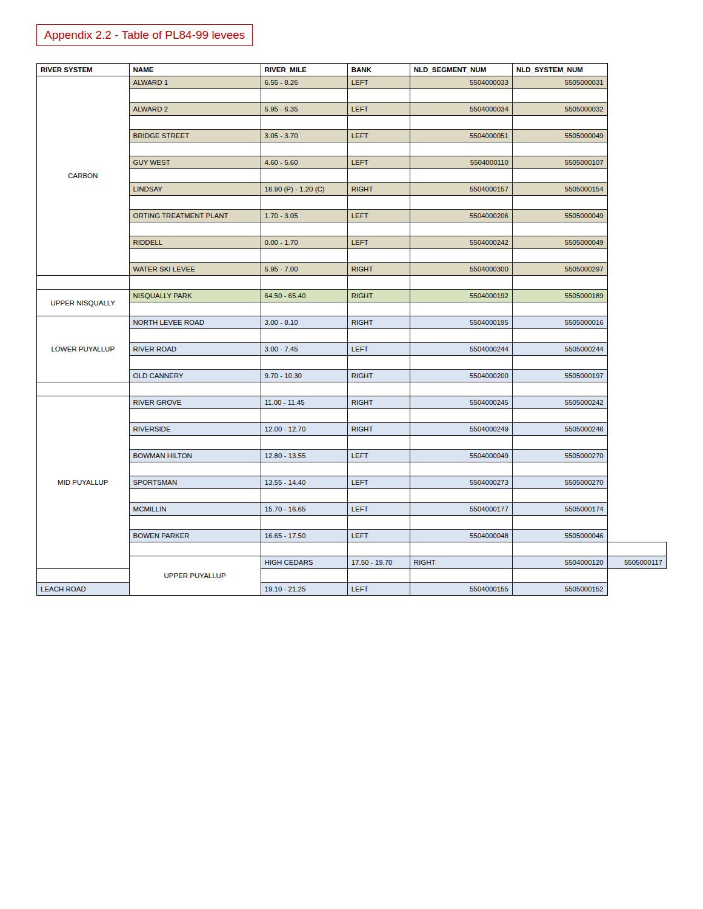Appendix 2.2 - Table of PL84-99 levees
| RIVER SYSTEM | NAME | RIVER_MILE | BANK | NLD_SEGMENT_NUM | NLD_SYSTEM_NUM |
| --- | --- | --- | --- | --- | --- |
| CARBON | ALWARD 1 | 6.55 - 8.26 | LEFT | 5504000033 | 5505000031 |
| ALWARD 2 | 5.95 - 6.35 | LEFT | 5504000034 | 5505000032 |
| BRIDGE STREET | 3.05 - 3.70 | LEFT | 5504000051 | 5505000049 |
| GUY WEST | 4.60 - 5.60 | LEFT | 5504000110 | 5505000107 |
| LINDSAY | 16.90 (P) - 1.20 (C) | RIGHT | 5504000157 | 5505000154 |
| ORTING TREATMENT PLANT | 1.70 - 3.05 | LEFT | 5504000206 | 5505000049 |
| RIDDELL | 0.00 - 1.70 | LEFT | 5504000242 | 5505000049 |
| WATER SKI LEVEE | 5.95 - 7.00 | RIGHT | 5504000300 | 5505000297 |
| UPPER NISQUALLY | NISQUALLY PARK | 64.50 - 65.40 | RIGHT | 5504000192 | 5505000189 |
| LOWER PUYALLUP | NORTH LEVEE ROAD | 3.00 - 8.10 | RIGHT | 5504000195 | 5505000016 |
| RIVER ROAD | 3.00 - 7.45 | LEFT | 5504000244 | 5505000244 |
| OLD CANNERY | 9.70 - 10.30 | RIGHT | 5504000200 | 5505000197 |
| MID PUYALLUP | RIVER GROVE | 11.00 - 11.45 | RIGHT | 5504000245 | 5505000242 |
| RIVERSIDE | 12.00 - 12.70 | RIGHT | 5504000249 | 5505000246 |
| BOWMAN HILTON | 12.80 - 13.55 | LEFT | 5504000049 | 5505000270 |
| SPORTSMAN | 13.55 - 14.40 | LEFT | 5504000273 | 5505000270 |
| MCMILLIN | 15.70 - 16.65 | LEFT | 5504000177 | 5505000174 |
| BOWEN PARKER | 16.65 - 17.50 | LEFT | 5504000048 | 5505000046 |
| UPPER PUYALLUP | HIGH CEDARS | 17.50 - 19.70 | RIGHT | 5504000120 | 5505000117 |
| LEACH ROAD | 19.10 - 21.25 | LEFT | 5504000155 | 5505000152 |